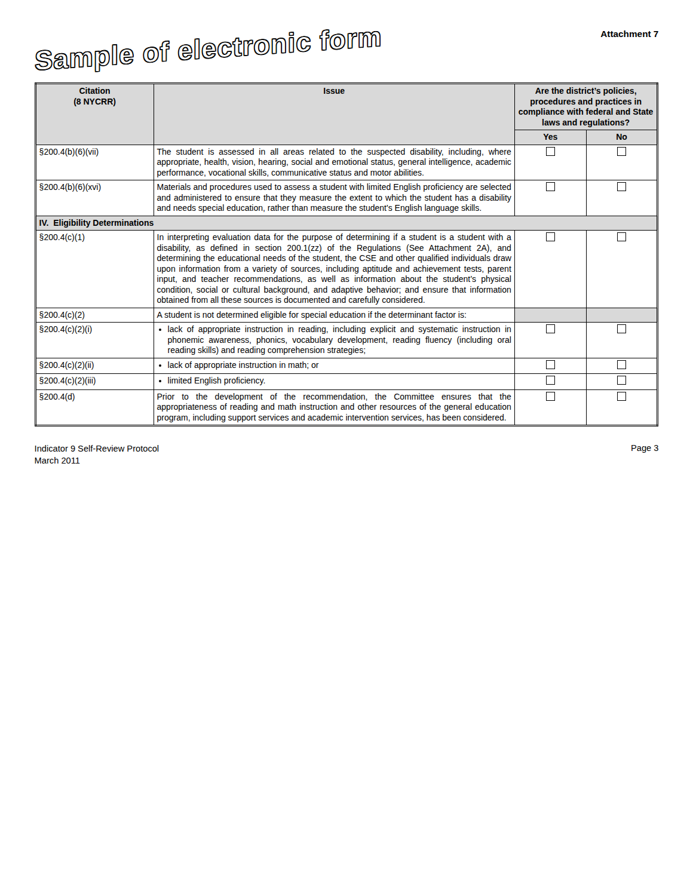Sample of electronic form Attachment 7
| Citation (8 NYCRR) | Issue | Are the district’s policies, procedures and practices in compliance with federal and State laws and regulations? |
| --- | --- | --- |
| Yes | No |
| §200.4(b)(6)(vii) | The student is assessed in all areas related to the suspected disability, including, where appropriate, health, vision, hearing, social and emotional status, general intelligence, academic performance, vocational skills, communicative status and motor abilities. | | |
| §200.4(b)(6)(xvi) | Materials and procedures used to assess a student with limited English proficiency are selected and administered to ensure that they measure the extent to which the student has a disability and needs special education, rather than measure the student's English language skills. | | |
| IV. Eligibility Determinations |
| §200.4(c)(1) | In interpreting evaluation data for the purpose of determining if a student is a student with a disability, as defined in section 200.1(zz) of the Regulations (See Attachment 2A), and determining the educational needs of the student, the CSE and other qualified individuals draw upon information from a variety of sources, including aptitude and achievement tests, parent input, and teacher recommendations, as well as information about the student’s physical condition, social or cultural background, and adaptive behavior; and ensure that information obtained from all these sources is documented and carefully considered. | | |
| §200.4(c)(2) | A student is not determined eligible for special education if the determinant factor is: | | |
| §200.4(c)(2)(i) | lack of appropriate instruction in reading, including explicit and systematic instruction in phonemic awareness, phonics, vocabulary development, reading fluency (including oral reading skills) and reading comprehension strategies; | | |
| §200.4(c)(2)(ii) | lack of appropriate instruction in math; or | | |
| §200.4(c)(2)(iii) | limited English proficiency. | | |
| §200.4(d) | Prior to the development of the recommendation, the Committee ensures that the appropriateness of reading and math instruction and other resources of the general education program, including support services and academic intervention services, has been considered. | | |
Indicator 9 Self-Review Protocol
March 2011
Page 3